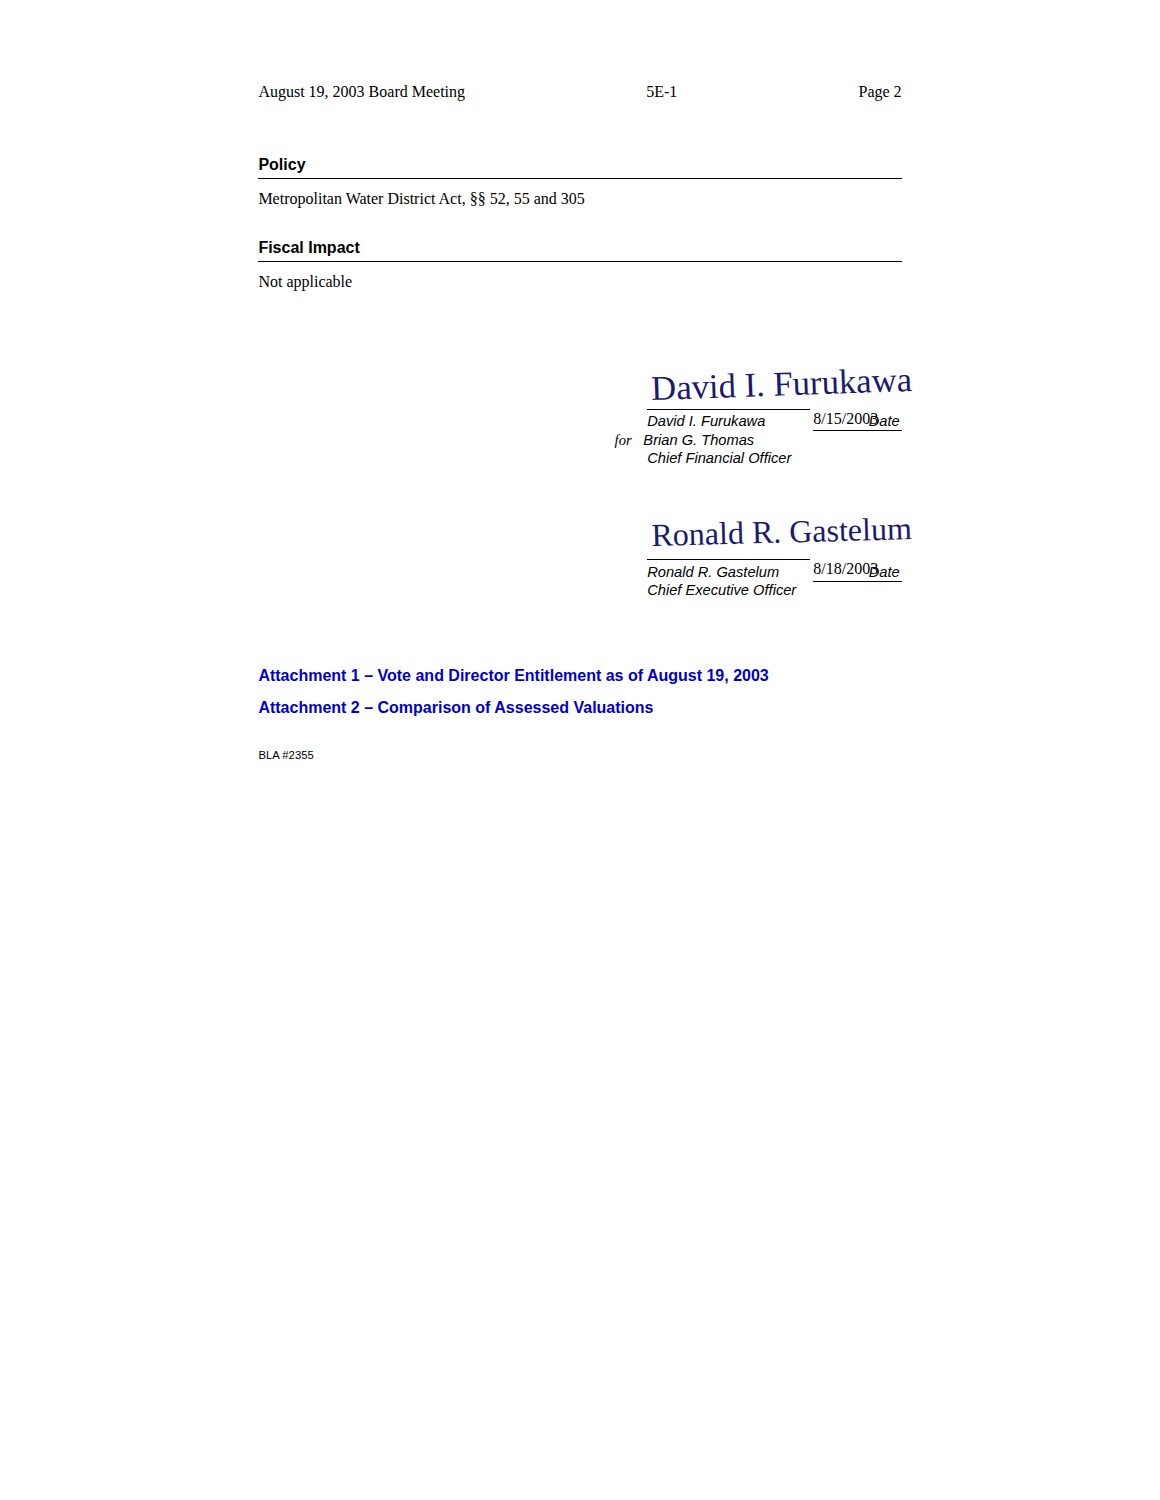August 19, 2003 Board Meeting
5E-1
Page 2
Policy
Metropolitan Water District Act, §§ 52, 55 and 305
Fiscal Impact
Not applicable
David I. Furukawa
8/15/2003
David I. Furukawa
for Brian G. Thomas
Chief Financial Officer
Date
Ronald R. Gastelum
8/18/2003
Ronald R. Gastelum
Chief Executive Officer
Date
Attachment 1 – Vote and Director Entitlement as of August 19, 2003
Attachment 2 – Comparison of Assessed Valuations
BLA #2355